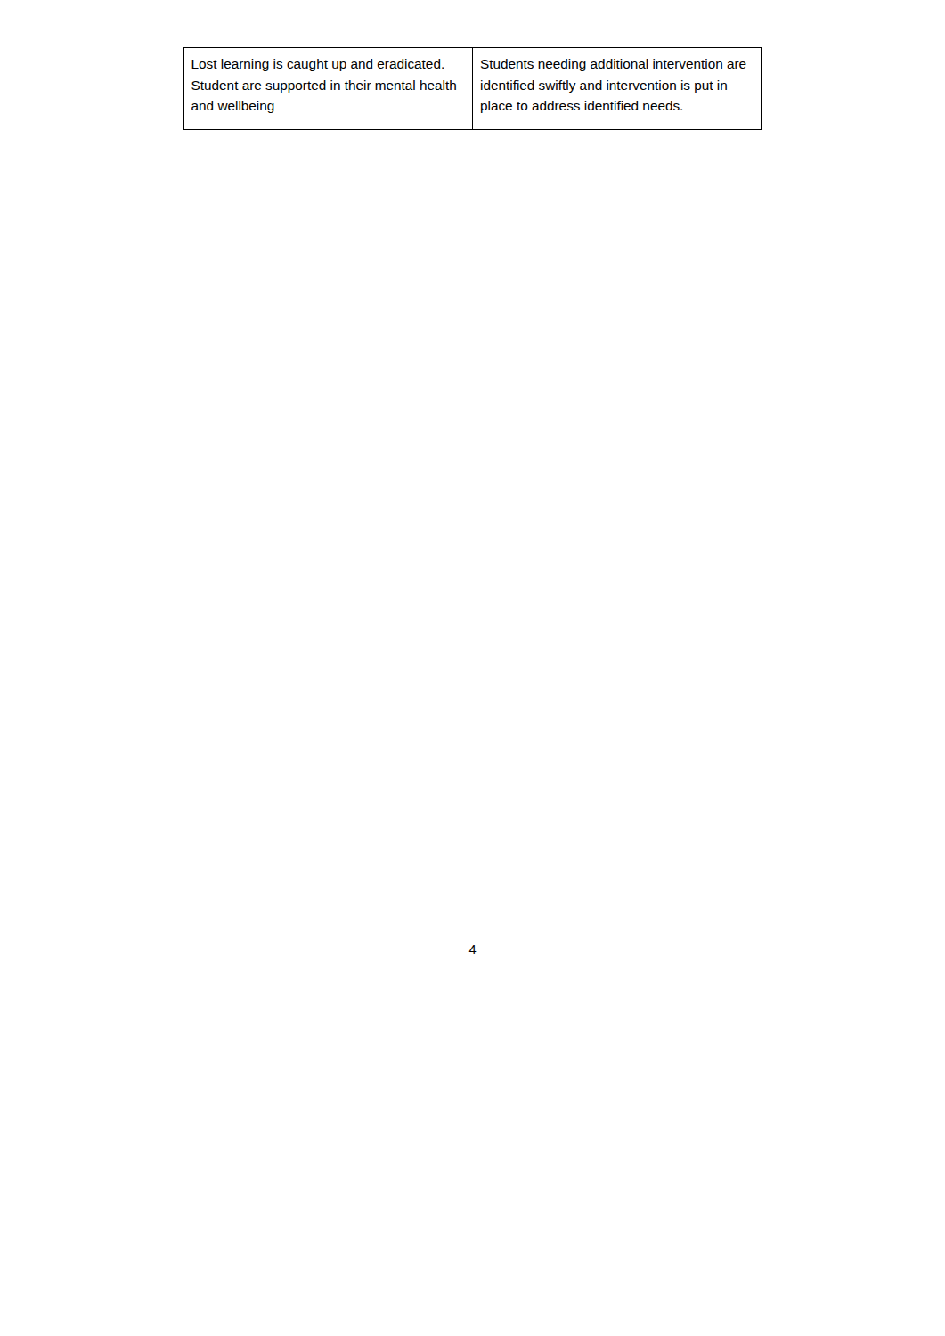| Lost learning is caught up and eradicated. Student are supported in their mental health and wellbeing | Students needing additional intervention are identified swiftly and intervention is put in place to address identified needs. |
4